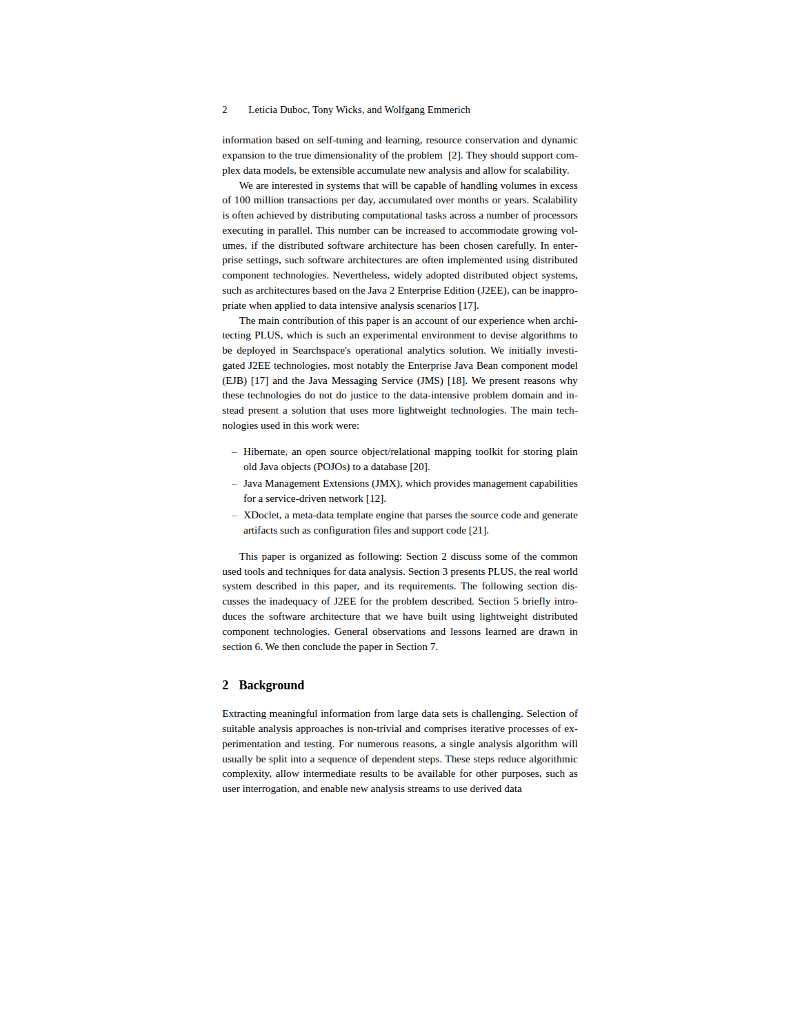2 Leticia Duboc, Tony Wicks, and Wolfgang Emmerich
information based on self-tuning and learning, resource conservation and dynamic expansion to the true dimensionality of the problem [2]. They should support complex data models, be extensible accumulate new analysis and allow for scalability.
We are interested in systems that will be capable of handling volumes in excess of 100 million transactions per day, accumulated over months or years. Scalability is often achieved by distributing computational tasks across a number of processors executing in parallel. This number can be increased to accommodate growing volumes, if the distributed software architecture has been chosen carefully. In enterprise settings, such software architectures are often implemented using distributed component technologies. Nevertheless, widely adopted distributed object systems, such as architectures based on the Java 2 Enterprise Edition (J2EE), can be inappropriate when applied to data intensive analysis scenarios [17].
The main contribution of this paper is an account of our experience when architecting PLUS, which is such an experimental environment to devise algorithms to be deployed in Searchspace's operational analytics solution. We initially investigated J2EE technologies, most notably the Enterprise Java Bean component model (EJB) [17] and the Java Messaging Service (JMS) [18]. We present reasons why these technologies do not do justice to the data-intensive problem domain and instead present a solution that uses more lightweight technologies. The main technologies used in this work were:
Hibernate, an open source object/relational mapping toolkit for storing plain old Java objects (POJOs) to a database [20].
Java Management Extensions (JMX), which provides management capabilities for a service-driven network [12].
XDoclet, a meta-data template engine that parses the source code and generate artifacts such as configuration files and support code [21].
This paper is organized as following: Section 2 discuss some of the common used tools and techniques for data analysis. Section 3 presents PLUS, the real world system described in this paper, and its requirements. The following section discusses the inadequacy of J2EE for the problem described. Section 5 briefly introduces the software architecture that we have built using lightweight distributed component technologies. General observations and lessons learned are drawn in section 6. We then conclude the paper in Section 7.
2 Background
Extracting meaningful information from large data sets is challenging. Selection of suitable analysis approaches is non-trivial and comprises iterative processes of experimentation and testing. For numerous reasons, a single analysis algorithm will usually be split into a sequence of dependent steps. These steps reduce algorithmic complexity, allow intermediate results to be available for other purposes, such as user interrogation, and enable new analysis streams to use derived data